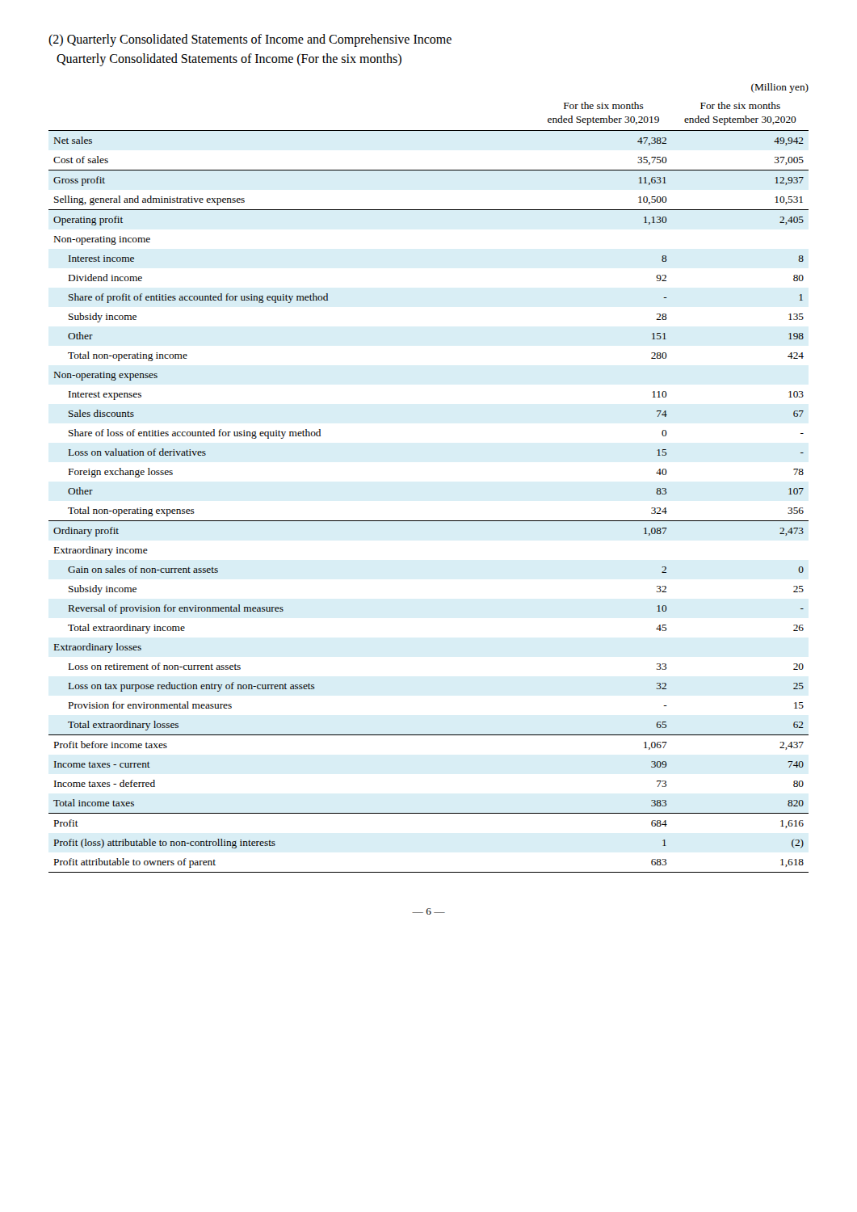(2) Quarterly Consolidated Statements of Income and Comprehensive Income
Quarterly Consolidated Statements of Income (For the six months)
(Million yen)
| | For the six months ended September 30,2019 | For the six months ended September 30,2020 |
| --- | --- | --- |
| Net sales | 47,382 | 49,942 |
| Cost of sales | 35,750 | 37,005 |
| Gross profit | 11,631 | 12,937 |
| Selling, general and administrative expenses | 10,500 | 10,531 |
| Operating profit | 1,130 | 2,405 |
| Non-operating income | | |
| Interest income | 8 | 8 |
| Dividend income | 92 | 80 |
| Share of profit of entities accounted for using equity method | - | 1 |
| Subsidy income | 28 | 135 |
| Other | 151 | 198 |
| Total non-operating income | 280 | 424 |
| Non-operating expenses | | |
| Interest expenses | 110 | 103 |
| Sales discounts | 74 | 67 |
| Share of loss of entities accounted for using equity method | 0 | - |
| Loss on valuation of derivatives | 15 | - |
| Foreign exchange losses | 40 | 78 |
| Other | 83 | 107 |
| Total non-operating expenses | 324 | 356 |
| Ordinary profit | 1,087 | 2,473 |
| Extraordinary income | | |
| Gain on sales of non-current assets | 2 | 0 |
| Subsidy income | 32 | 25 |
| Reversal of provision for environmental measures | 10 | - |
| Total extraordinary income | 45 | 26 |
| Extraordinary losses | | |
| Loss on retirement of non-current assets | 33 | 20 |
| Loss on tax purpose reduction entry of non-current assets | 32 | 25 |
| Provision for environmental measures | - | 15 |
| Total extraordinary losses | 65 | 62 |
| Profit before income taxes | 1,067 | 2,437 |
| Income taxes - current | 309 | 740 |
| Income taxes - deferred | 73 | 80 |
| Total income taxes | 383 | 820 |
| Profit | 684 | 1,616 |
| Profit (loss) attributable to non-controlling interests | 1 | (2) |
| Profit attributable to owners of parent | 683 | 1,618 |
— 6 —